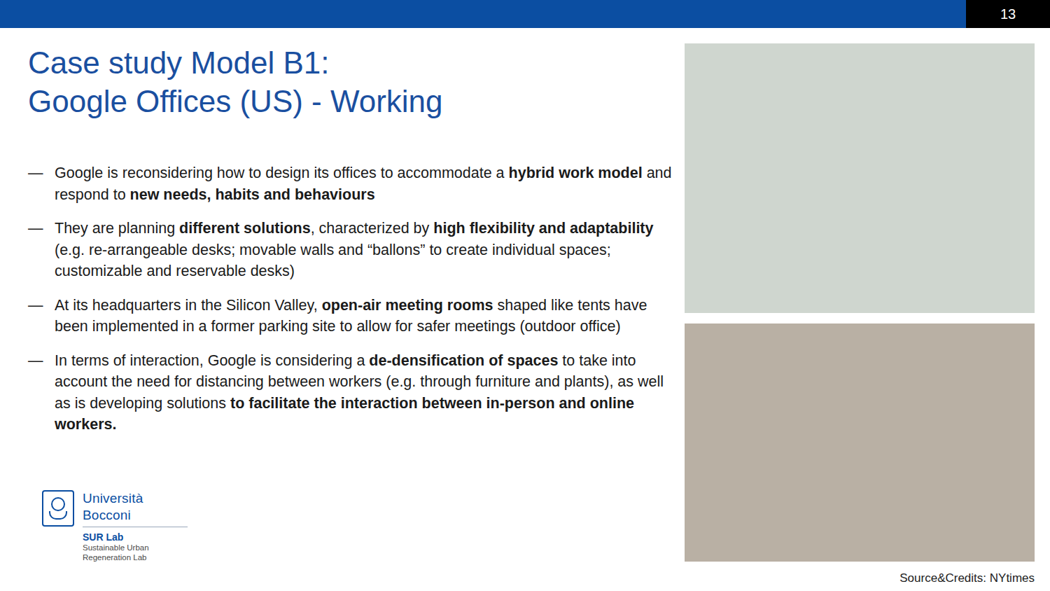13
Case study Model B1:
Google Offices (US) - Working
Google is reconsidering how to design its offices to accommodate a hybrid work model and respond to new needs, habits and behaviours
They are planning different solutions, characterized by high flexibility and adaptability (e.g. re-arrangeable desks; movable walls and “ballons” to create individual spaces; customizable and reservable desks)
At its headquarters in the Silicon Valley, open-air meeting rooms shaped like tents have been implemented in a former parking site to allow for safer meetings (outdoor office)
In terms of interaction, Google is considering a de-densification of spaces to take into account the need for distancing between workers (e.g. through furniture and plants), as well as is developing solutions to facilitate the interaction between in-person and online workers.
Source&Credits: NYtimes
Università
Bocconi
SUR Lab
Sustainable Urban
Regeneration Lab